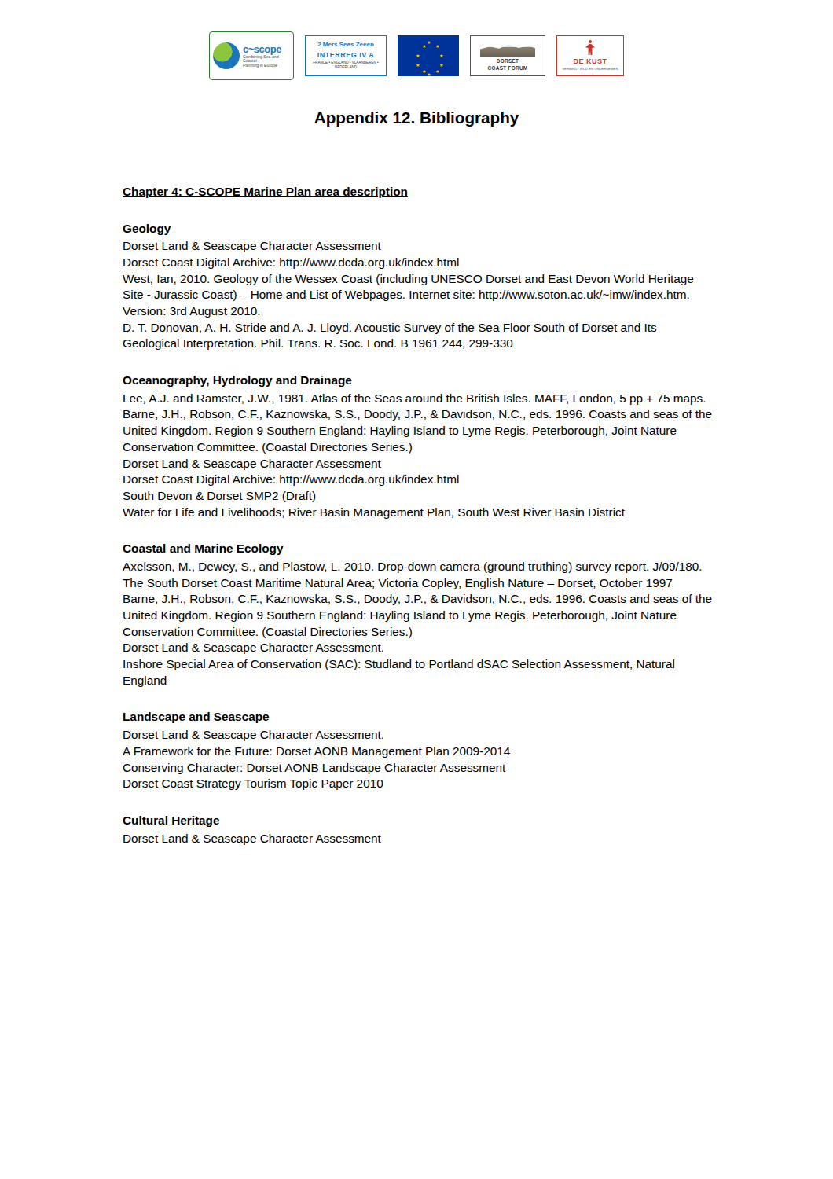c~scope Combining Sea and Coastal
Planning in Europe
2 Mers Seas Zeeen
INTERREG IV A
FRANCE • ENGLAND • VLAANDEREN • NEDERLAND
★ ★ ★ ★ ★ ★ ★ ★ ★ ★
DORSET
COAST FORUM
DE KUST
VERBINDT WIJD EN ONDERNEMEN
Appendix 12. Bibliography
Chapter 4: C-SCOPE Marine Plan area description
Geology
Dorset Land & Seascape Character Assessment
Dorset Coast Digital Archive: http://www.dcda.org.uk/index.html
West, Ian, 2010. Geology of the Wessex Coast (including UNESCO Dorset and East Devon World Heritage Site - Jurassic Coast) – Home and List of Webpages. Internet site: http://www.soton.ac.uk/~imw/index.htm. Version: 3rd August 2010.
D. T. Donovan, A. H. Stride and A. J. Lloyd. Acoustic Survey of the Sea Floor South of Dorset and Its Geological Interpretation. Phil. Trans. R. Soc. Lond. B 1961 244, 299-330
Oceanography, Hydrology and Drainage
Lee, A.J. and Ramster, J.W., 1981. Atlas of the Seas around the British Isles. MAFF, London, 5 pp + 75 maps.
Barne, J.H., Robson, C.F., Kaznowska, S.S., Doody, J.P., & Davidson, N.C., eds. 1996. Coasts and seas of the United Kingdom. Region 9 Southern England: Hayling Island to Lyme Regis. Peterborough, Joint Nature Conservation Committee. (Coastal Directories Series.)
Dorset Land & Seascape Character Assessment
Dorset Coast Digital Archive: http://www.dcda.org.uk/index.html
South Devon & Dorset SMP2 (Draft)
Water for Life and Livelihoods; River Basin Management Plan, South West River Basin District
Coastal and Marine Ecology
Axelsson, M., Dewey, S., and Plastow, L. 2010. Drop-down camera (ground truthing) survey report. J/09/180.
The South Dorset Coast Maritime Natural Area; Victoria Copley, English Nature – Dorset, October 1997
Barne, J.H., Robson, C.F., Kaznowska, S.S., Doody, J.P., & Davidson, N.C., eds. 1996. Coasts and seas of the United Kingdom. Region 9 Southern England: Hayling Island to Lyme Regis. Peterborough, Joint Nature Conservation Committee. (Coastal Directories Series.)
Dorset Land & Seascape Character Assessment.
Inshore Special Area of Conservation (SAC): Studland to Portland dSAC Selection Assessment, Natural England
Landscape and Seascape
Dorset Land & Seascape Character Assessment.
A Framework for the Future: Dorset AONB Management Plan 2009-2014
Conserving Character: Dorset AONB Landscape Character Assessment
Dorset Coast Strategy Tourism Topic Paper 2010
Cultural Heritage
Dorset Land & Seascape Character Assessment